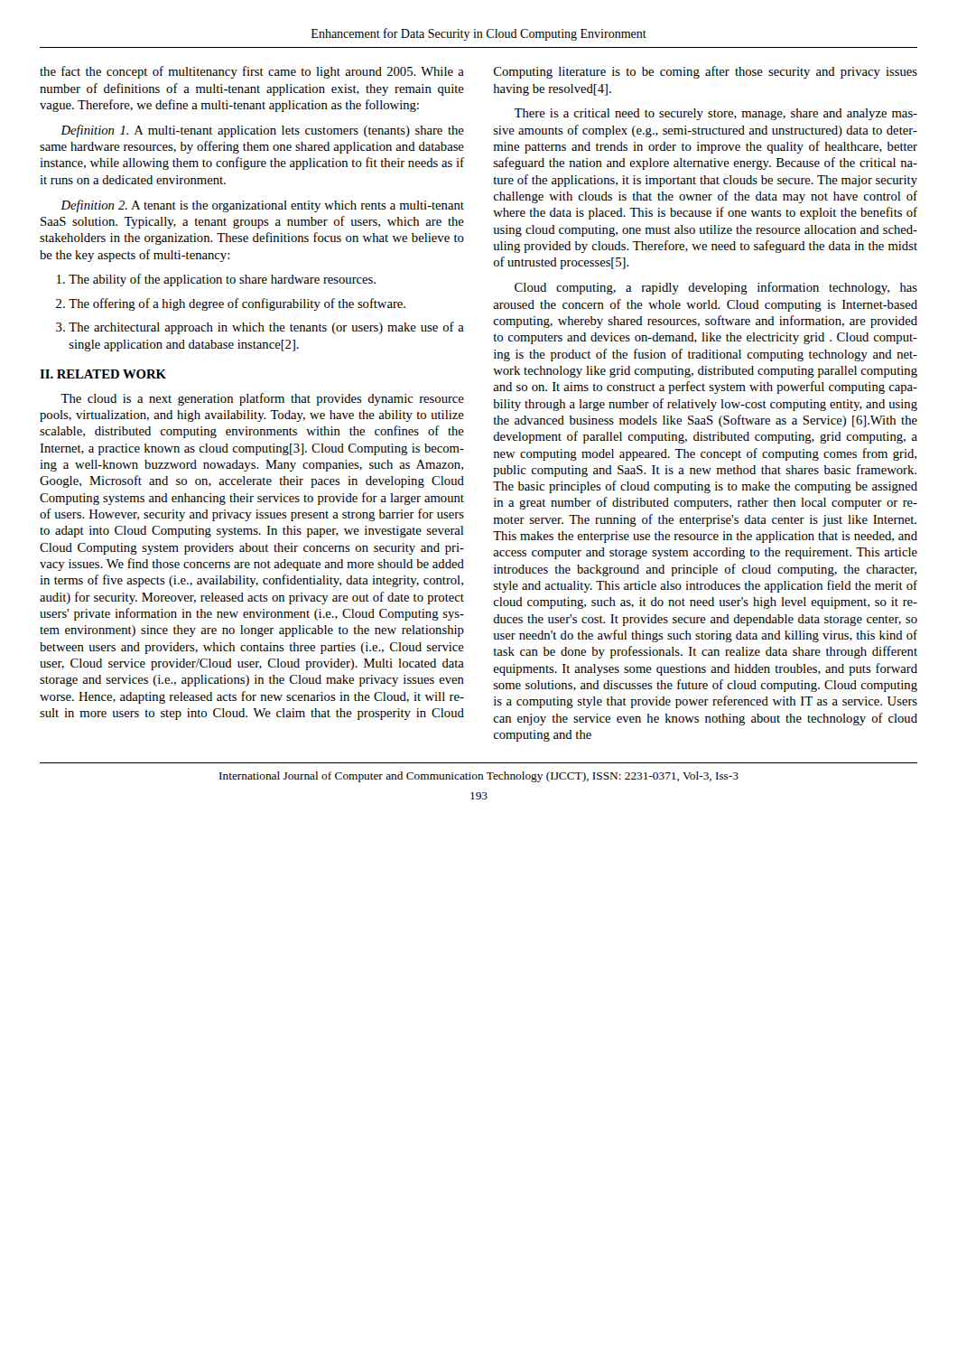Enhancement for Data Security in Cloud Computing Environment
the fact the concept of multitenancy first came to light around 2005. While a number of definitions of a multi-tenant application exist, they remain quite vague. Therefore, we define a multi-tenant application as the following:
Definition 1. A multi-tenant application lets customers (tenants) share the same hardware resources, by offering them one shared application and database instance, while allowing them to configure the application to fit their needs as if it runs on a dedicated environment.
Definition 2. A tenant is the organizational entity which rents a multi-tenant SaaS solution. Typically, a tenant groups a number of users, which are the stakeholders in the organization. These definitions focus on what we believe to be the key aspects of multi-tenancy:
The ability of the application to share hardware resources.
The offering of a high degree of configurability of the software.
The architectural approach in which the tenants (or users) make use of a single application and database instance[2].
II. RELATED WORK
The cloud is a next generation platform that provides dynamic resource pools, virtualization, and high availability. Today, we have the ability to utilize scalable, distributed computing environments within the confines of the Internet, a practice known as cloud computing[3]. Cloud Computing is becoming a well-known buzzword nowadays. Many companies, such as Amazon, Google, Microsoft and so on, accelerate their paces in developing Cloud Computing systems and enhancing their services to provide for a larger amount of users. However, security and privacy issues present a strong barrier for users to adapt into Cloud Computing systems. In this paper, we investigate several Cloud Computing system providers about their concerns on security and privacy issues. We find those concerns are not adequate and more should be added in terms of five aspects (i.e., availability, confidentiality, data integrity, control, audit) for security. Moreover, released acts on privacy are out of date to protect users' private information in the new environment (i.e., Cloud Computing system environment) since they are no longer applicable to the new relationship between users and providers, which contains three parties (i.e., Cloud service user, Cloud service provider/Cloud user, Cloud provider). Multi located data storage and services (i.e., applications) in the Cloud make privacy issues even worse. Hence, adapting released acts for new scenarios in the Cloud, it will result in more users to step into Cloud. We claim that the prosperity in Cloud Computing literature is to be coming after those security and privacy issues having be resolved[4].
There is a critical need to securely store, manage, share and analyze massive amounts of complex (e.g., semi-structured and unstructured) data to determine patterns and trends in order to improve the quality of healthcare, better safeguard the nation and explore alternative energy. Because of the critical nature of the applications, it is important that clouds be secure. The major security challenge with clouds is that the owner of the data may not have control of where the data is placed. This is because if one wants to exploit the benefits of using cloud computing, one must also utilize the resource allocation and scheduling provided by clouds. Therefore, we need to safeguard the data in the midst of untrusted processes[5].
Cloud computing, a rapidly developing information technology, has aroused the concern of the whole world. Cloud computing is Internet-based computing, whereby shared resources, software and information, are provided to computers and devices on-demand, like the electricity grid . Cloud computing is the product of the fusion of traditional computing technology and network technology like grid computing, distributed computing parallel computing and so on. It aims to construct a perfect system with powerful computing capability through a large number of relatively low-cost computing entity, and using the advanced business models like SaaS (Software as a Service) [6].With the development of parallel computing, distributed computing, grid computing, a new computing model appeared. The concept of computing comes from grid, public computing and SaaS. It is a new method that shares basic framework. The basic principles of cloud computing is to make the computing be assigned in a great number of distributed computers, rather then local computer or remoter server. The running of the enterprise's data center is just like Internet. This makes the enterprise use the resource in the application that is needed, and access computer and storage system according to the requirement. This article introduces the background and principle of cloud computing, the character, style and actuality. This article also introduces the application field the merit of cloud computing, such as, it do not need user's high level equipment, so it reduces the user's cost. It provides secure and dependable data storage center, so user needn't do the awful things such storing data and killing virus, this kind of task can be done by professionals. It can realize data share through different equipments. It analyses some questions and hidden troubles, and puts forward some solutions, and discusses the future of cloud computing. Cloud computing is a computing style that provide power referenced with IT as a service. Users can enjoy the service even he knows nothing about the technology of cloud computing and the
International Journal of Computer and Communication Technology (IJCCT), ISSN: 2231-0371, Vol-3, Iss-3
193